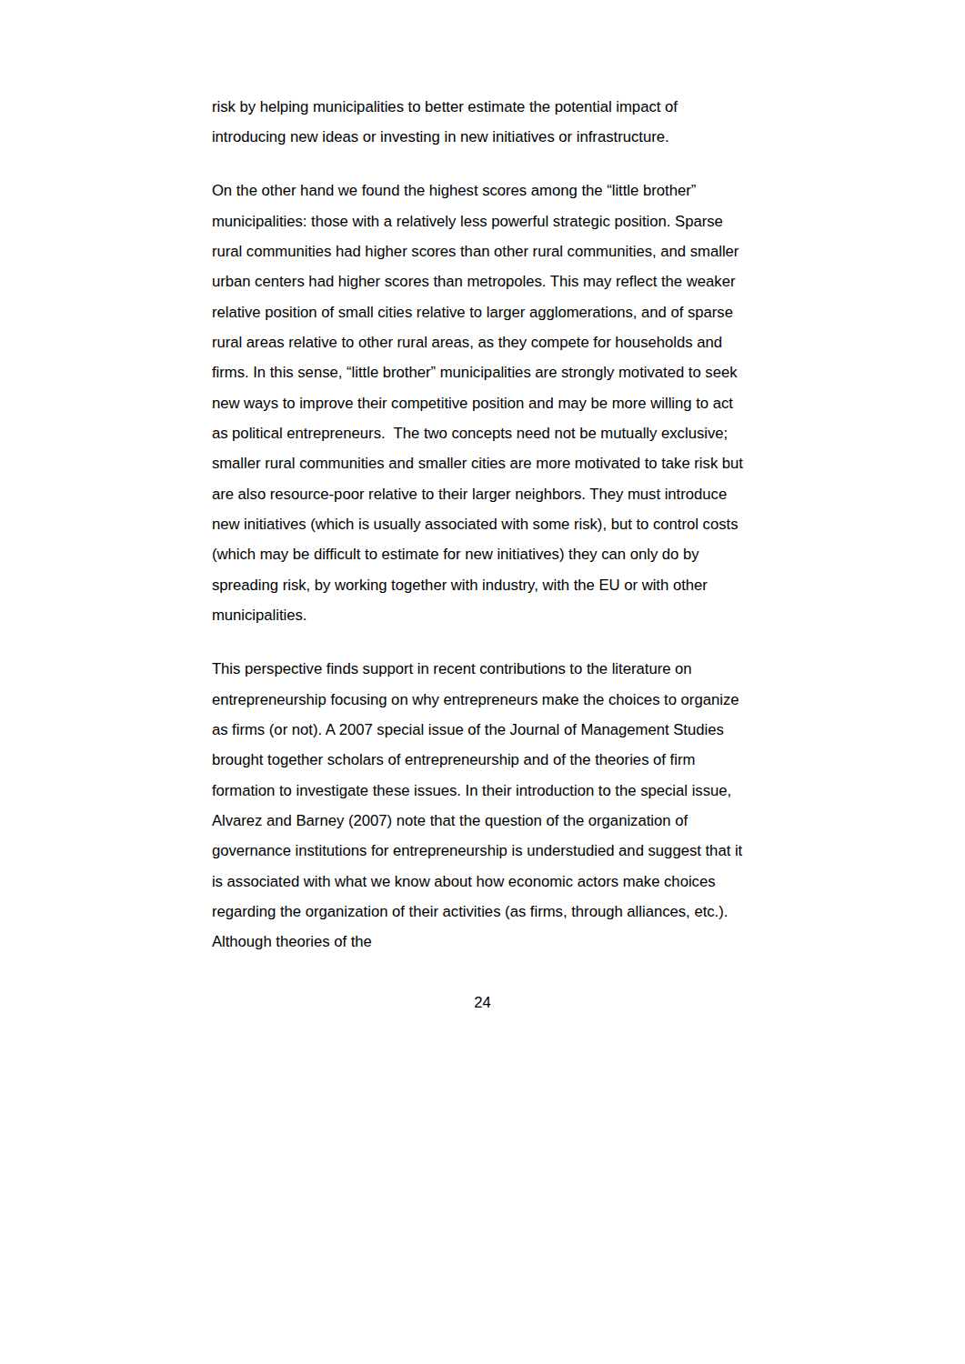risk by helping municipalities to better estimate the potential impact of introducing new ideas or investing in new initiatives or infrastructure.
On the other hand we found the highest scores among the “little brother” municipalities: those with a relatively less powerful strategic position. Sparse rural communities had higher scores than other rural communities, and smaller urban centers had higher scores than metropoles. This may reflect the weaker relative position of small cities relative to larger agglomerations, and of sparse rural areas relative to other rural areas, as they compete for households and firms. In this sense, “little brother” municipalities are strongly motivated to seek new ways to improve their competitive position and may be more willing to act as political entrepreneurs. The two concepts need not be mutually exclusive; smaller rural communities and smaller cities are more motivated to take risk but are also resource-poor relative to their larger neighbors. They must introduce new initiatives (which is usually associated with some risk), but to control costs (which may be difficult to estimate for new initiatives) they can only do by spreading risk, by working together with industry, with the EU or with other municipalities.
This perspective finds support in recent contributions to the literature on entrepreneurship focusing on why entrepreneurs make the choices to organize as firms (or not). A 2007 special issue of the Journal of Management Studies brought together scholars of entrepreneurship and of the theories of firm formation to investigate these issues. In their introduction to the special issue, Alvarez and Barney (2007) note that the question of the organization of governance institutions for entrepreneurship is understudied and suggest that it is associated with what we know about how economic actors make choices regarding the organization of their activities (as firms, through alliances, etc.). Although theories of the
24